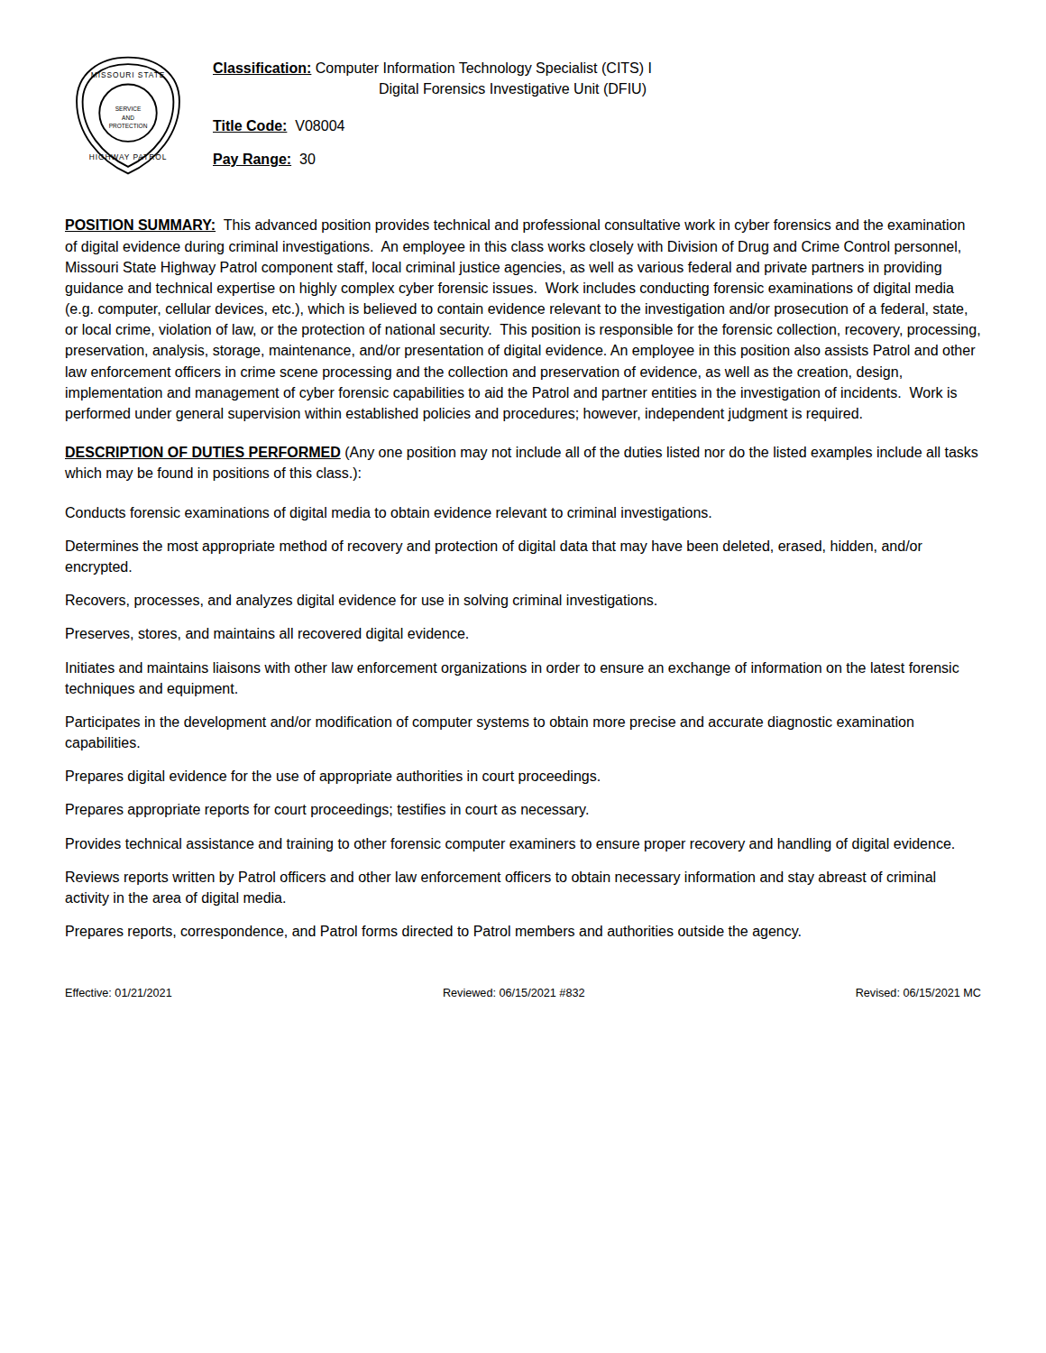MISSOURI STATE HIGHWAY PATROL SERVICE AND PROTECTION
Classification: Computer Information Technology Specialist (CITS) I Digital Forensics Investigative Unit (DFIU)
Title Code: V08004
Pay Range: 30
POSITION SUMMARY: This advanced position provides technical and professional consultative work in cyber forensics and the examination of digital evidence during criminal investigations. An employee in this class works closely with Division of Drug and Crime Control personnel, Missouri State Highway Patrol component staff, local criminal justice agencies, as well as various federal and private partners in providing guidance and technical expertise on highly complex cyber forensic issues. Work includes conducting forensic examinations of digital media (e.g. computer, cellular devices, etc.), which is believed to contain evidence relevant to the investigation and/or prosecution of a federal, state, or local crime, violation of law, or the protection of national security. This position is responsible for the forensic collection, recovery, processing, preservation, analysis, storage, maintenance, and/or presentation of digital evidence. An employee in this position also assists Patrol and other law enforcement officers in crime scene processing and the collection and preservation of evidence, as well as the creation, design, implementation and management of cyber forensic capabilities to aid the Patrol and partner entities in the investigation of incidents. Work is performed under general supervision within established policies and procedures; however, independent judgment is required.
DESCRIPTION OF DUTIES PERFORMED (Any one position may not include all of the duties listed nor do the listed examples include all tasks which may be found in positions of this class.):
Conducts forensic examinations of digital media to obtain evidence relevant to criminal investigations.
Determines the most appropriate method of recovery and protection of digital data that may have been deleted, erased, hidden, and/or encrypted.
Recovers, processes, and analyzes digital evidence for use in solving criminal investigations.
Preserves, stores, and maintains all recovered digital evidence.
Initiates and maintains liaisons with other law enforcement organizations in order to ensure an exchange of information on the latest forensic techniques and equipment.
Participates in the development and/or modification of computer systems to obtain more precise and accurate diagnostic examination capabilities.
Prepares digital evidence for the use of appropriate authorities in court proceedings.
Prepares appropriate reports for court proceedings; testifies in court as necessary.
Provides technical assistance and training to other forensic computer examiners to ensure proper recovery and handling of digital evidence.
Reviews reports written by Patrol officers and other law enforcement officers to obtain necessary information and stay abreast of criminal activity in the area of digital media.
Prepares reports, correspondence, and Patrol forms directed to Patrol members and authorities outside the agency.
Effective: 01/21/2021 Reviewed: 06/15/2021 #832 Revised: 06/15/2021 MC